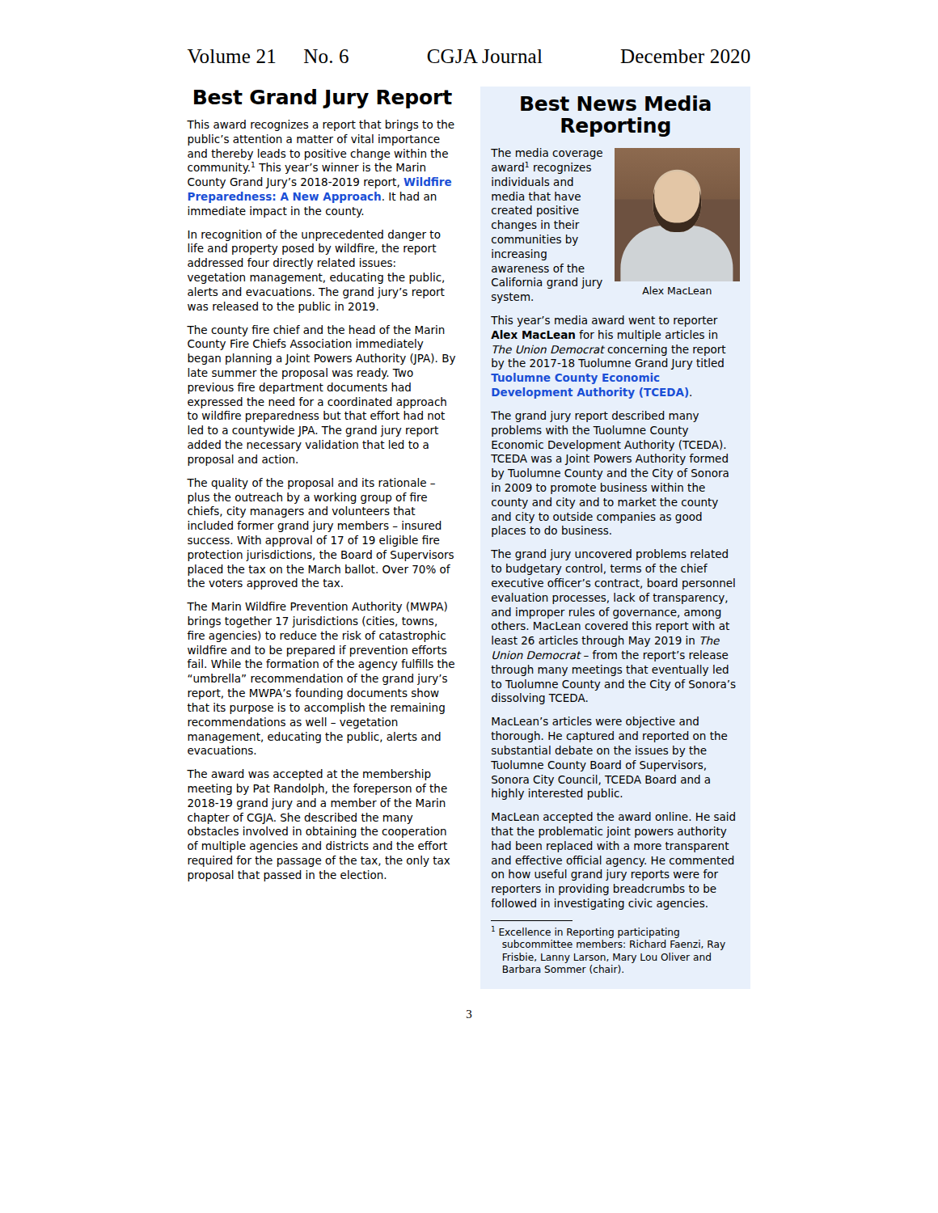Volume 21 No. 6
CGJA Journal
December 2020
Best Grand Jury Report
This award recognizes a report that brings to the public’s attention a matter of vital importance and thereby leads to positive change within the community.1 This year’s winner is the Marin County Grand Jury’s 2018-2019 report, Wildfire Preparedness: A New Approach. It had an immediate impact in the county.
In recognition of the unprecedented danger to life and property posed by wildfire, the report addressed four directly related issues: vegetation management, educating the public, alerts and evacuations. The grand jury’s report was released to the public in 2019.
The county fire chief and the head of the Marin County Fire Chiefs Association immediately began planning a Joint Powers Authority (JPA). By late summer the proposal was ready. Two previous fire department documents had expressed the need for a coordinated approach to wildfire preparedness but that effort had not led to a countywide JPA. The grand jury report added the necessary validation that led to a proposal and action.
The quality of the proposal and its rationale – plus the outreach by a working group of fire chiefs, city managers and volunteers that included former grand jury members – insured success. With approval of 17 of 19 eligible fire protection jurisdictions, the Board of Supervisors placed the tax on the March ballot. Over 70% of the voters approved the tax.
The Marin Wildfire Prevention Authority (MWPA) brings together 17 jurisdictions (cities, towns, fire agencies) to reduce the risk of catastrophic wildfire and to be prepared if prevention efforts fail. While the formation of the agency fulfills the “umbrella” recommendation of the grand jury’s report, the MWPA’s founding documents show that its purpose is to accomplish the remaining recommendations as well – vegetation management, educating the public, alerts and evacuations.
The award was accepted at the membership meeting by Pat Randolph, the foreperson of the 2018-19 grand jury and a member of the Marin chapter of CGJA. She described the many obstacles involved in obtaining the cooperation of multiple agencies and districts and the effort required for the passage of the tax, the only tax proposal that passed in the election.
Best News Media Reporting
Alex MacLean
The media coverage award1 recognizes individuals and media that have created positive changes in their communities by increasing awareness of the California grand jury system.
This year’s media award went to reporter Alex MacLean for his multiple articles in The Union Democrat concerning the report by the 2017-18 Tuolumne Grand Jury titled Tuolumne County Economic Development Authority (TCEDA).
The grand jury report described many problems with the Tuolumne County Economic Development Authority (TCEDA). TCEDA was a Joint Powers Authority formed by Tuolumne County and the City of Sonora in 2009 to promote business within the county and city and to market the county and city to outside companies as good places to do business.
The grand jury uncovered problems related to budgetary control, terms of the chief executive officer’s contract, board personnel evaluation processes, lack of transparency, and improper rules of governance, among others. MacLean covered this report with at least 26 articles through May 2019 in The Union Democrat – from the report’s release through many meetings that eventually led to Tuolumne County and the City of Sonora’s dissolving TCEDA.
MacLean’s articles were objective and thorough. He captured and reported on the substantial debate on the issues by the Tuolumne County Board of Supervisors, Sonora City Council, TCEDA Board and a highly interested public.
MacLean accepted the award online. He said that the problematic joint powers authority had been replaced with a more transparent and effective official agency. He commented on how useful grand jury reports were for reporters in providing breadcrumbs to be followed in investigating civic agencies.
1 Excellence in Reporting participating subcommittee members: Richard Faenzi, Ray Frisbie, Lanny Larson, Mary Lou Oliver and Barbara Sommer (chair).
3